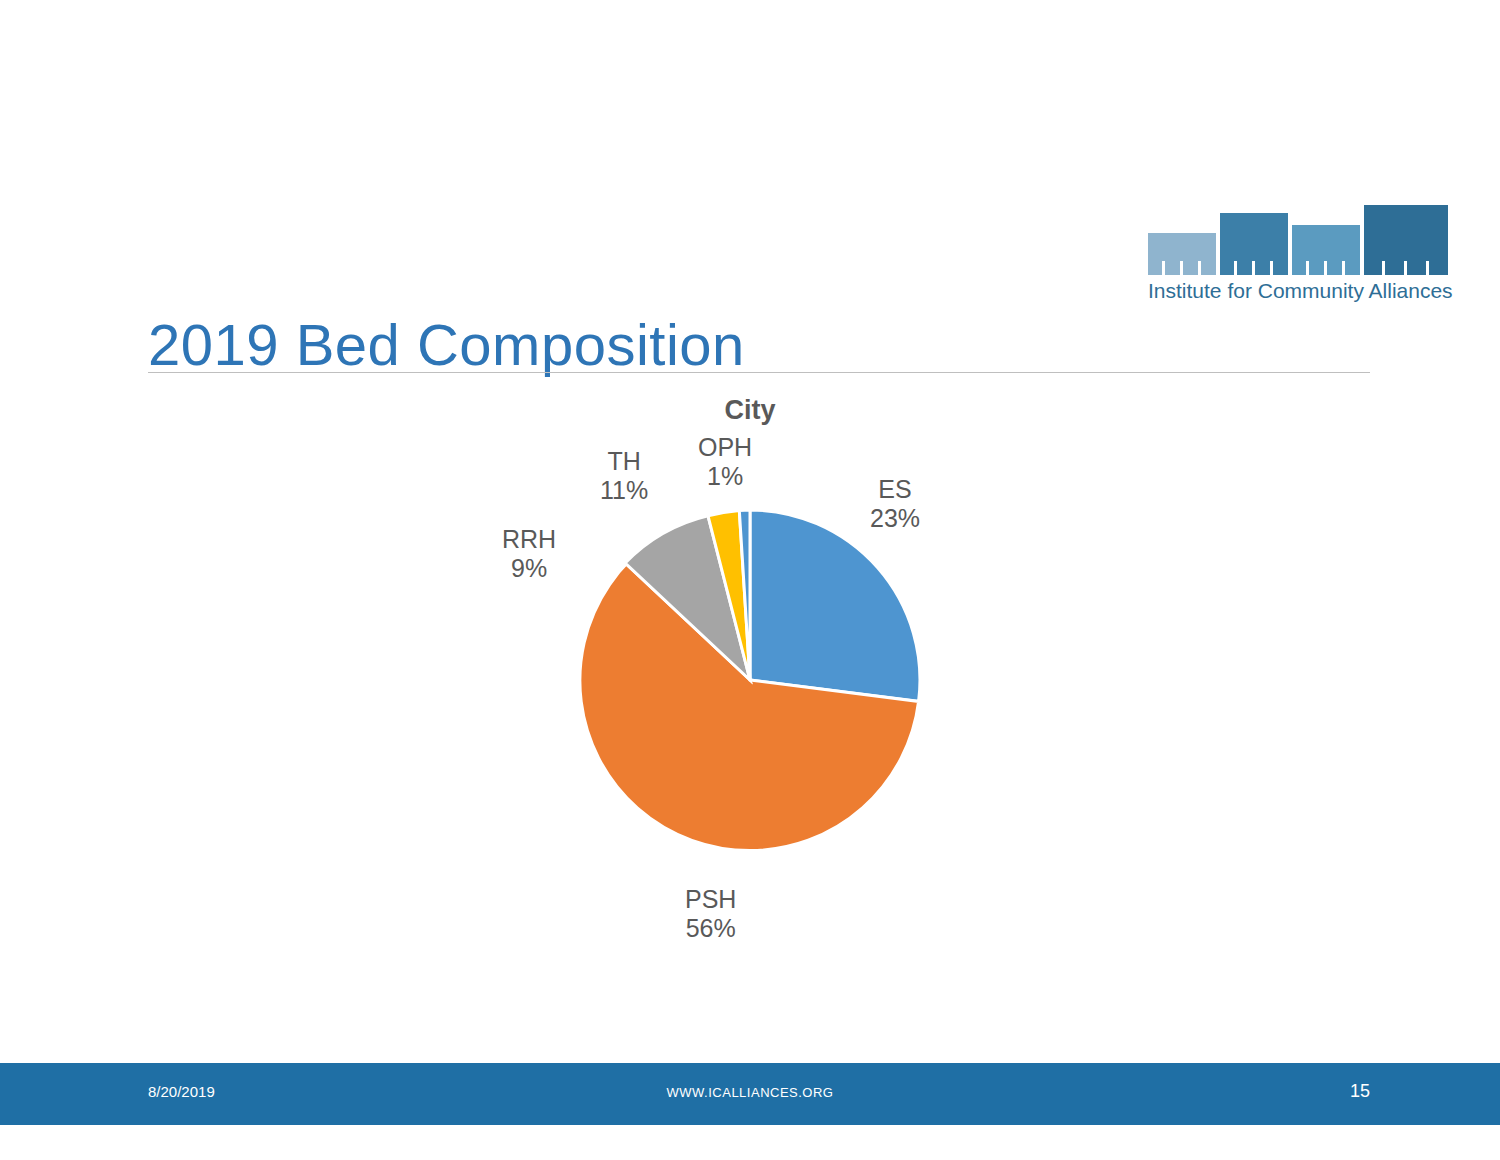Institute for Community Alliances
2019 Bed Composition
City
OPH
1%
TH
11%
RRH
9%
ES
23%
PSH
56%
8/20/2019
WWW.ICALLIANCES.ORG
15